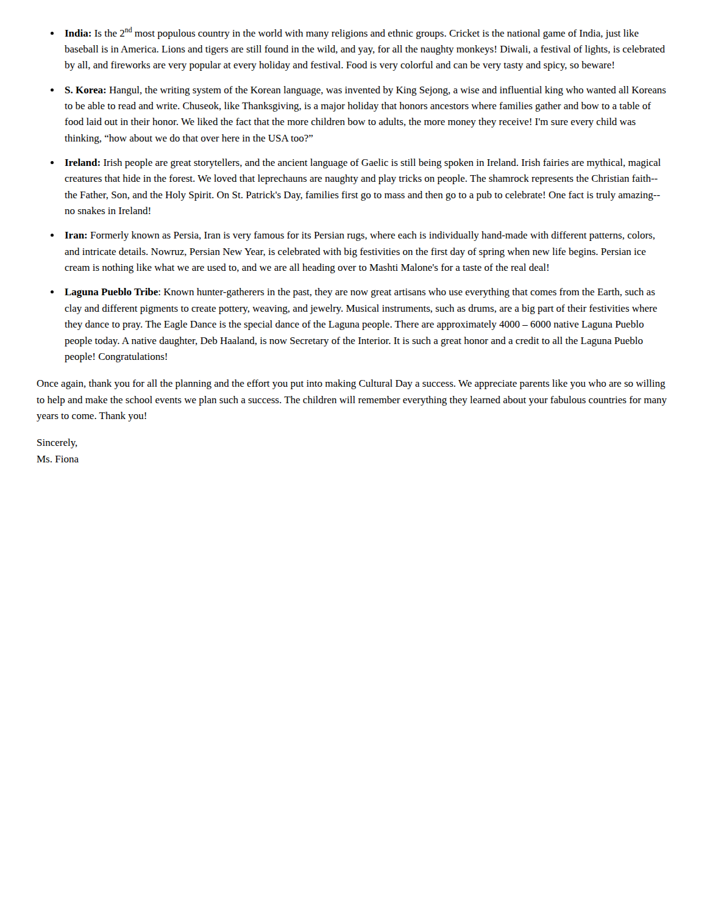India: Is the 2nd most populous country in the world with many religions and ethnic groups. Cricket is the national game of India, just like baseball is in America. Lions and tigers are still found in the wild, and yay, for all the naughty monkeys! Diwali, a festival of lights, is celebrated by all, and fireworks are very popular at every holiday and festival. Food is very colorful and can be very tasty and spicy, so beware!
S. Korea: Hangul, the writing system of the Korean language, was invented by King Sejong, a wise and influential king who wanted all Koreans to be able to read and write. Chuseok, like Thanksgiving, is a major holiday that honors ancestors where families gather and bow to a table of food laid out in their honor. We liked the fact that the more children bow to adults, the more money they receive! I'm sure every child was thinking, “how about we do that over here in the USA too?”
Ireland: Irish people are great storytellers, and the ancient language of Gaelic is still being spoken in Ireland. Irish fairies are mythical, magical creatures that hide in the forest. We loved that leprechauns are naughty and play tricks on people. The shamrock represents the Christian faith--the Father, Son, and the Holy Spirit. On St. Patrick's Day, families first go to mass and then go to a pub to celebrate! One fact is truly amazing--no snakes in Ireland!
Iran: Formerly known as Persia, Iran is very famous for its Persian rugs, where each is individually hand-made with different patterns, colors, and intricate details. Nowruz, Persian New Year, is celebrated with big festivities on the first day of spring when new life begins. Persian ice cream is nothing like what we are used to, and we are all heading over to Mashti Malone's for a taste of the real deal!
Laguna Pueblo Tribe: Known hunter-gatherers in the past, they are now great artisans who use everything that comes from the Earth, such as clay and different pigments to create pottery, weaving, and jewelry. Musical instruments, such as drums, are a big part of their festivities where they dance to pray. The Eagle Dance is the special dance of the Laguna people. There are approximately 4000 – 6000 native Laguna Pueblo people today. A native daughter, Deb Haaland, is now Secretary of the Interior. It is such a great honor and a credit to all the Laguna Pueblo people! Congratulations!
Once again, thank you for all the planning and the effort you put into making Cultural Day a success. We appreciate parents like you who are so willing to help and make the school events we plan such a success. The children will remember everything they learned about your fabulous countries for many years to come. Thank you!
Sincerely,
Ms. Fiona